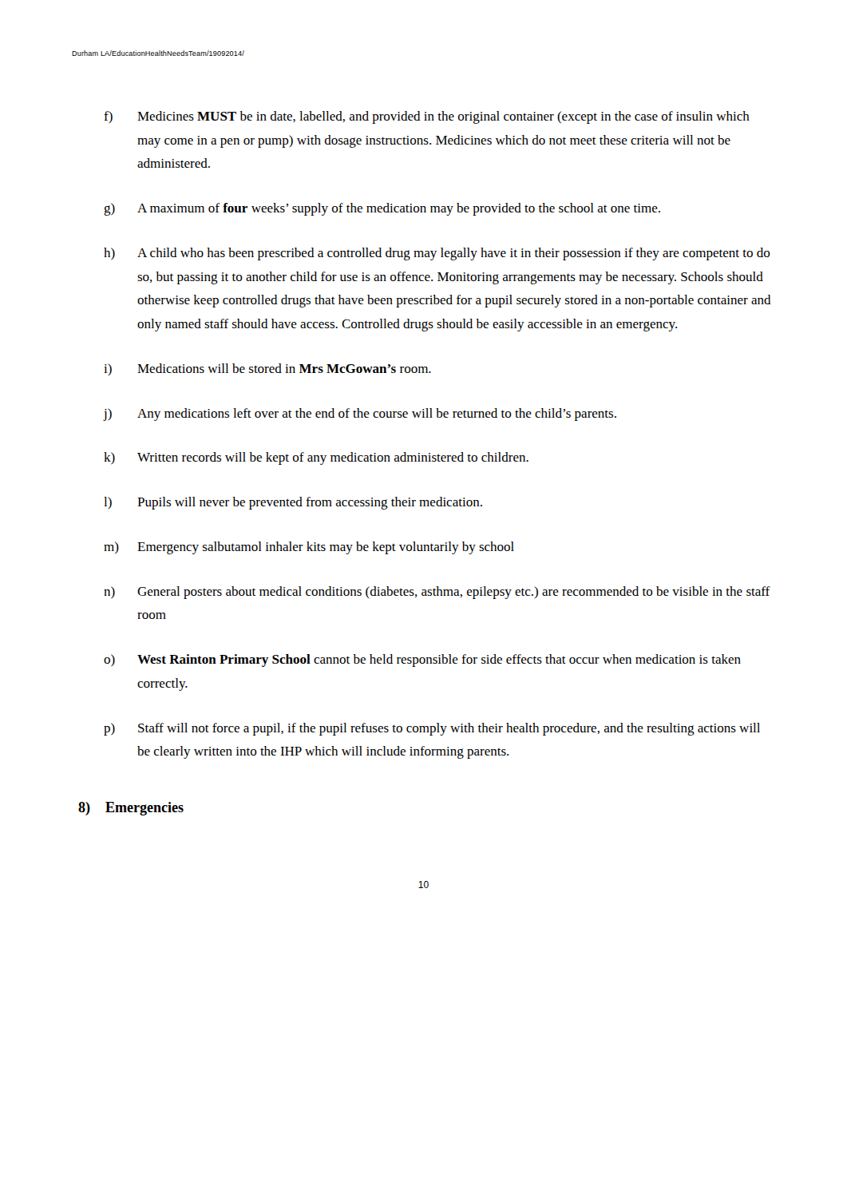Durham LA/EducationHealthNeedsTeam/19092014/
f) Medicines MUST be in date, labelled, and provided in the original container (except in the case of insulin which may come in a pen or pump) with dosage instructions. Medicines which do not meet these criteria will not be administered.
g) A maximum of four weeks’ supply of the medication may be provided to the school at one time.
h) A child who has been prescribed a controlled drug may legally have it in their possession if they are competent to do so, but passing it to another child for use is an offence. Monitoring arrangements may be necessary. Schools should otherwise keep controlled drugs that have been prescribed for a pupil securely stored in a non-portable container and only named staff should have access. Controlled drugs should be easily accessible in an emergency.
i) Medications will be stored in Mrs McGowan’s room.
j) Any medications left over at the end of the course will be returned to the child’s parents.
k) Written records will be kept of any medication administered to children.
l) Pupils will never be prevented from accessing their medication.
m) Emergency salbutamol inhaler kits may be kept voluntarily by school
n) General posters about medical conditions (diabetes, asthma, epilepsy etc.) are recommended to be visible in the staff room
o) West Rainton Primary School cannot be held responsible for side effects that occur when medication is taken correctly.
p) Staff will not force a pupil, if the pupil refuses to comply with their health procedure, and the resulting actions will be clearly written into the IHP which will include informing parents.
8) Emergencies
10